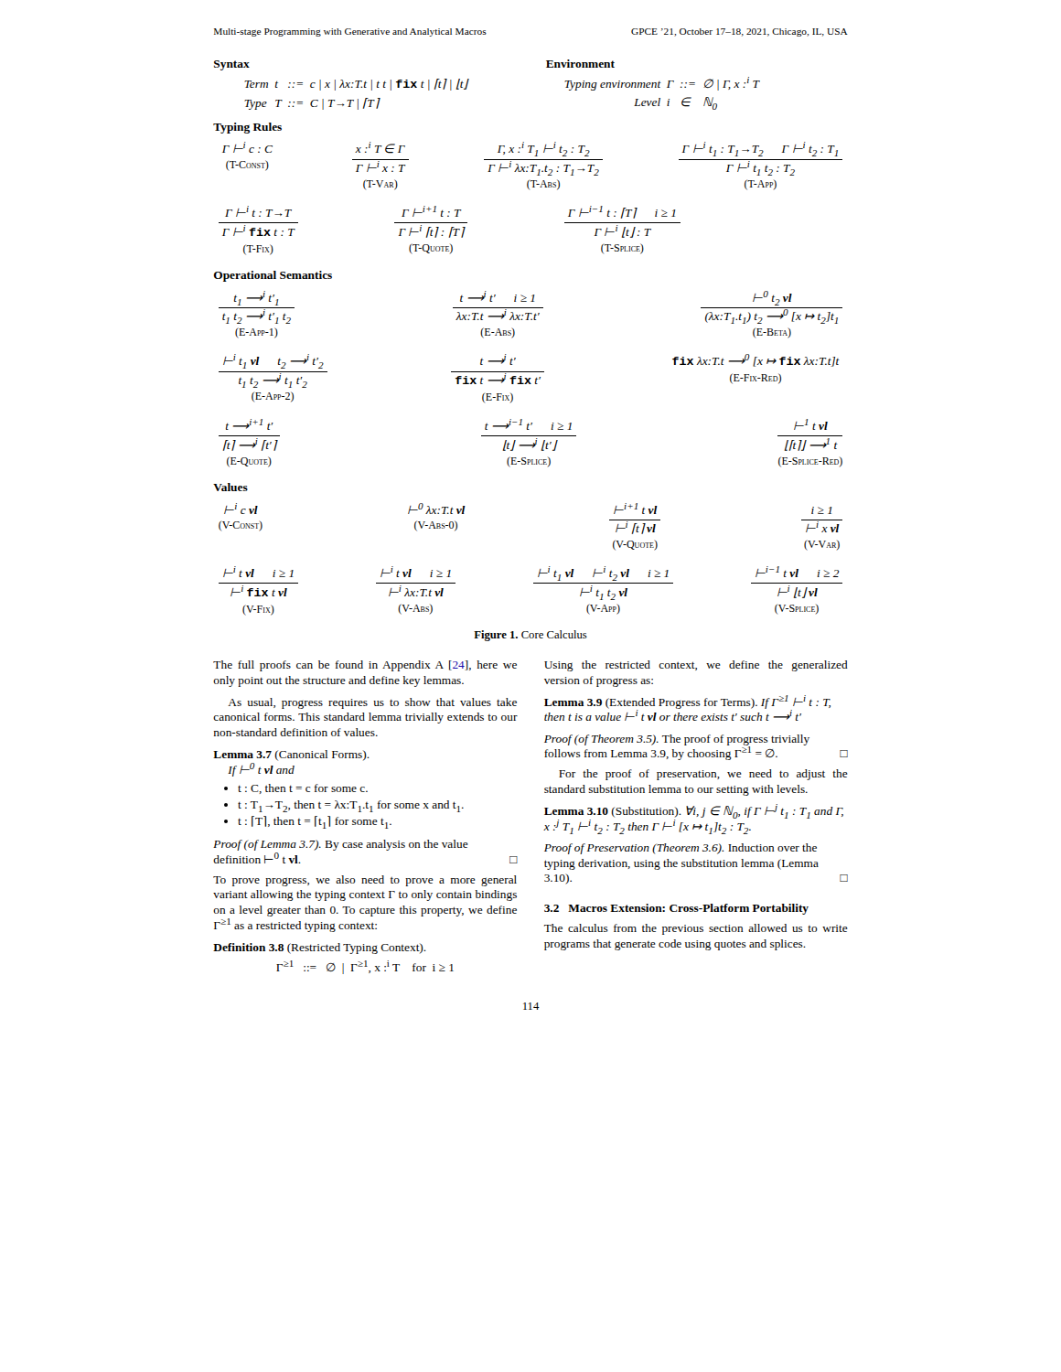Multi-stage Programming with Generative and Analytical Macros
GPCE ’21, October 17–18, 2021, Chicago, IL, USA
Syntax
| Term | t | ::= | c / x / λx:T.t / t t / fix t / ⌈t⌉ / ⌊t⌋ |
| Type | T | ::= | C / T→T / ⌈T⌉ |
Environment
| Typing environment | Γ | ::= | ∅ / Γ, x : i T |
| Level | i | ∈ | ℕ 0 |
Typing Rules
Γ ⊢i c : C (T-Const)
x :i T ∈ Γ Γ ⊢i x : T (T-Var)
Γ, x :i T1 ⊢i t2 : T2 Γ ⊢i λx:T1.t2 : T1→T2 (T-Abs)
Γ ⊢i t1 : T1→T2 Γ ⊢i t2 : T1 Γ ⊢i t1 t2 : T2 (T-App)
Γ ⊢i t : T→T Γ ⊢i fix t : T (T-Fix)
Γ ⊢i+1 t : T Γ ⊢i ⌈t⌉ : ⌈T⌉ (T-Quote)
Γ ⊢i−1 t : ⌈T⌉ i ≥ 1 Γ ⊢i ⌊t⌋ : T (T-Splice)
placeholder placeholder (X)
Operational Semantics
t1 ⟶i t′1 t1 t2 ⟶i t′1 t2 (E-App-1)
t ⟶i t′ i ≥ 1 λx:T.t ⟶i λx:T.t′ (E-Abs)
⊢0 t2 vl (λx:T1.t1) t2 ⟶0 [x ↦ t2]t1 (E-Beta)
⊢i t1 vl t2 ⟶i t′2 t1 t2 ⟶i t1 t′2 (E-App-2)
t ⟶i t′ fix t ⟶i fix t′ (E-Fix)
fix λx:T.t ⟶0 [x ↦ fix λx:T.t]t (E-Fix-Red)
t ⟶i+1 t′ ⌈t⌉ ⟶i ⌈t′⌉ (E-Quote)
t ⟶i−1 t′ i ≥ 1 ⌊t⌋ ⟶i ⌊t′⌋ (E-Splice)
⊢1 t vl ⌊⌈t⌉⌋ ⟶1 t (E-Splice-Red)
Values
⊢i c vl (V-Const)
⊢0 λx:T.t vl (V-Abs-0)
⊢i+1 t vl ⊢i ⌈t⌉ vl (V-Quote)
i ≥ 1 ⊢i x vl (V-Var)
⊢i t vl i ≥ 1 ⊢i fix t vl (V-Fix)
⊢i t vl i ≥ 1 ⊢i λx:T.t vl (V-Abs)
⊢i t1 vl ⊢i t2 vl i ≥ 1 ⊢i t1 t2 vl (V-App)
⊢i−1 t vl i ≥ 2 ⊢i ⌊t⌋ vl (V-Splice)
Figure 1. Core Calculus
The full proofs can be found in Appendix A [24], here we only point out the structure and define key lemmas.
As usual, progress requires us to show that values take canonical forms. This standard lemma trivially extends to our non-standard definition of values.
Lemma 3.7 (Canonical Forms).
If ⊢0 t vl and
t : C, then t = c for some c.
t : T1→T2, then t = λx:T1.t1 for some x and t1.
t : ⌈T⌉, then t = ⌈t1⌉ for some t1.
Proof (of Lemma 3.7). By case analysis on the value definition ⊢0 t vl. □
To prove progress, we also need to prove a more general variant allowing the typing context Γ to only contain bindings on a level greater than 0. To capture this property, we define Γ≥1 as a restricted typing context:
Definition 3.8 (Restricted Typing Context).
Γ≥1 ::= ∅ | Γ≥1, x :i T for i ≥ 1
Using the restricted context, we define the generalized version of progress as:
Lemma 3.9 (Extended Progress for Terms). If Γ≥1 ⊢i t : T, then t is a value ⊢i t vl or there exists t′ such t ⟶i t′
Proof (of Theorem 3.5). The proof of progress trivially follows from Lemma 3.9, by choosing Γ≥1 = ∅. □
For the proof of preservation, we need to adjust the standard substitution lemma to our setting with levels.
Lemma 3.10 (Substitution). ∀i, j ∈ ℕ0, if Γ ⊢j t1 : T1 and Γ, x :j T1 ⊢i t2 : T2 then Γ ⊢i [x ↦ t1]t2 : T2.
Proof of Preservation (Theorem 3.6). Induction over the typing derivation, using the substitution lemma (Lemma 3.10). □
3.2 Macros Extension: Cross-Platform Portability
The calculus from the previous section allowed us to write programs that generate code using quotes and splices.
114